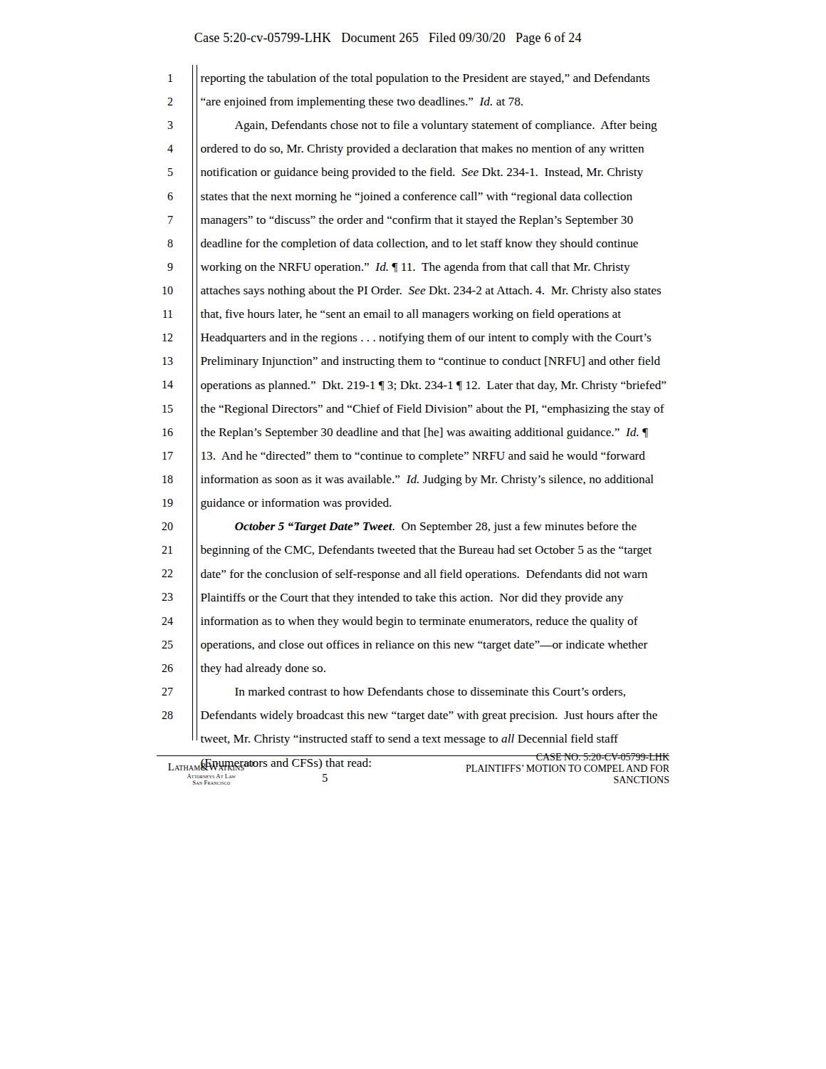Case 5:20-cv-05799-LHK Document 265 Filed 09/30/20 Page 6 of 24
1
2
3
4
5
6
7
8
9
10
11
12
13
14
15
16
17
18
19
20
21
22
23
24
25
26
27
28
reporting the tabulation of the total population to the President are stayed,” and Defendants “are enjoined from implementing these two deadlines.” Id. at 78.
Again, Defendants chose not to file a voluntary statement of compliance. After being ordered to do so, Mr. Christy provided a declaration that makes no mention of any written notification or guidance being provided to the field. See Dkt. 234-1. Instead, Mr. Christy states that the next morning he “joined a conference call” with “regional data collection managers” to “discuss” the order and “confirm that it stayed the Replan’s September 30 deadline for the completion of data collection, and to let staff know they should continue working on the NRFU operation.” Id. ¶ 11. The agenda from that call that Mr. Christy attaches says nothing about the PI Order. See Dkt. 234-2 at Attach. 4. Mr. Christy also states that, five hours later, he “sent an email to all managers working on field operations at Headquarters and in the regions . . . notifying them of our intent to comply with the Court’s Preliminary Injunction” and instructing them to “continue to conduct [NRFU] and other field operations as planned.” Dkt. 219-1 ¶ 3; Dkt. 234-1 ¶ 12. Later that day, Mr. Christy “briefed” the “Regional Directors” and “Chief of Field Division” about the PI, “emphasizing the stay of the Replan’s September 30 deadline and that [he] was awaiting additional guidance.” Id. ¶ 13. And he “directed” them to “continue to complete” NRFU and said he would “forward information as soon as it was available.” Id. Judging by Mr. Christy’s silence, no additional guidance or information was provided.
October 5 “Target Date” Tweet. On September 28, just a few minutes before the beginning of the CMC, Defendants tweeted that the Bureau had set October 5 as the “target date” for the conclusion of self-response and all field operations. Defendants did not warn Plaintiffs or the Court that they intended to take this action. Nor did they provide any information as to when they would begin to terminate enumerators, reduce the quality of operations, and close out offices in reliance on this new “target date”—or indicate whether they had already done so.
In marked contrast to how Defendants chose to disseminate this Court’s orders, Defendants widely broadcast this new “target date” with great precision. Just hours after the tweet, Mr. Christy “instructed staff to send a text message to all Decennial field staff (Enumerators and CFSs) that read:
Latham&WatkinsLLP
Attorneys At Law
San Francisco
5
CASE NO. 5:20-CV-05799-LHK
PLAINTIFFS’ MOTION TO COMPEL AND FOR
SANCTIONS